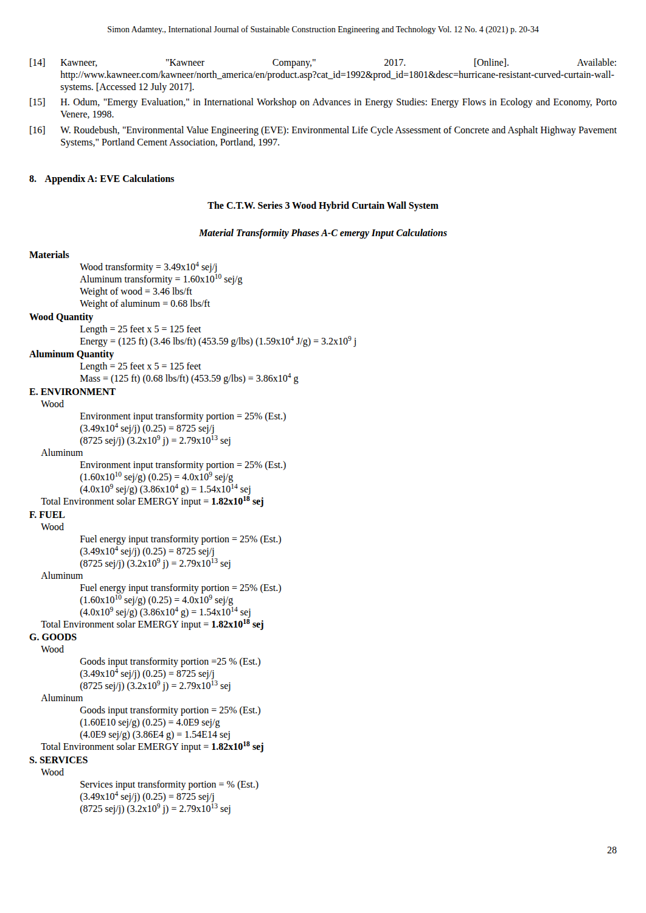Simon Adamtey., International Journal of Sustainable Construction Engineering and Technology Vol. 12 No. 4 (2021) p. 20-34
[14]
Kawneer, "Kawneer Company," 2017. [Online]. Available:
http://www.kawneer.com/kawneer/north_america/en/product.asp?cat_id=1992&prod_id=1801&desc=hurricane-resistant-curved-curtain-wall-systems. [Accessed 12 July 2017].
[15]
H. Odum, "Emergy Evaluation," in International Workshop on Advances in Energy Studies: Energy Flows in Ecology and Economy, Porto Venere, 1998.
[16]
W. Roudebush, "Environmental Value Engineering (EVE): Environmental Life Cycle Assessment of Concrete and Asphalt Highway Pavement Systems," Portland Cement Association, Portland, 1997.
8. Appendix A: EVE Calculations
The C.T.W. Series 3 Wood Hybrid Curtain Wall System
Material Transformity Phases A-C emergy Input Calculations
Materials
Wood transformity = 3.49x104 sej/j
Aluminum transformity = 1.60x1010 sej/g
Weight of wood = 3.46 lbs/ft
Weight of aluminum = 0.68 lbs/ft
Wood Quantity
Length = 25 feet x 5 = 125 feet
Energy = (125 ft) (3.46 lbs/ft) (453.59 g/lbs) (1.59x104 J/g) = 3.2x109 j
Aluminum Quantity
Length = 25 feet x 5 = 125 feet
Mass = (125 ft) (0.68 lbs/ft) (453.59 g/lbs) = 3.86x104 g
E. ENVIRONMENT
Wood
Environment input transformity portion = 25% (Est.)
(3.49x104 sej/j) (0.25) = 8725 sej/j
(8725 sej/j) (3.2x109 j) = 2.79x1013 sej
Aluminum
Environment input transformity portion = 25% (Est.)
(1.60x1010 sej/g) (0.25) = 4.0x109 sej/g
(4.0x109 sej/g) (3.86x104 g) = 1.54x1014 sej
Total Environment solar EMERGY input = 1.82x1018 sej
F. FUEL
Wood
Fuel energy input transformity portion = 25% (Est.)
(3.49x104 sej/j) (0.25) = 8725 sej/j
(8725 sej/j) (3.2x109 j) = 2.79x1013 sej
Aluminum
Fuel energy input transformity portion = 25% (Est.)
(1.60x1010 sej/g) (0.25) = 4.0x109 sej/g
(4.0x109 sej/g) (3.86x104 g) = 1.54x1014 sej
Total Environment solar EMERGY input = 1.82x1018 sej
G. GOODS
Wood
Goods input transformity portion =25 % (Est.)
(3.49x104 sej/j) (0.25) = 8725 sej/j
(8725 sej/j) (3.2x109 j) = 2.79x1013 sej
Aluminum
Goods input transformity portion = 25% (Est.)
(1.60E10 sej/g) (0.25) = 4.0E9 sej/g
(4.0E9 sej/g) (3.86E4 g) = 1.54E14 sej
Total Environment solar EMERGY input = 1.82x1018 sej
S. SERVICES
Wood
Services input transformity portion = % (Est.)
(3.49x104 sej/j) (0.25) = 8725 sej/j
(8725 sej/j) (3.2x109 j) = 2.79x1013 sej
28